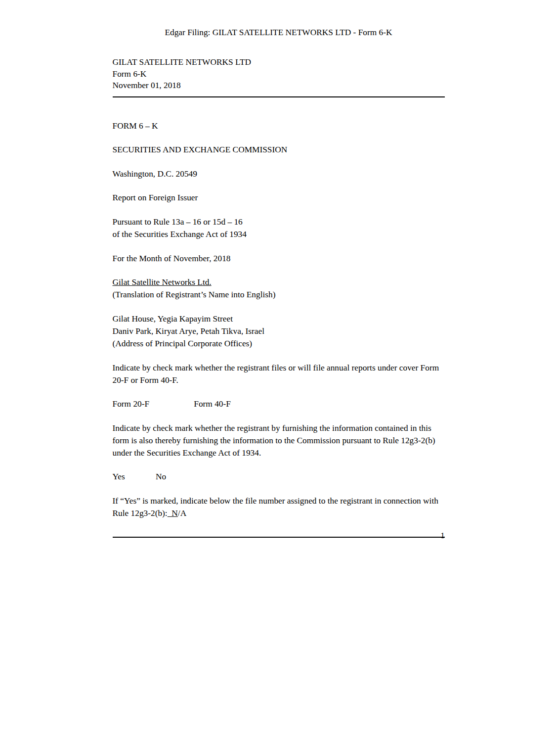Edgar Filing: GILAT SATELLITE NETWORKS LTD - Form 6-K
GILAT SATELLITE NETWORKS LTD
Form 6-K
November 01, 2018
FORM 6 – K
SECURITIES AND EXCHANGE COMMISSION
Washington, D.C. 20549
Report on Foreign Issuer
Pursuant to Rule 13a – 16 or 15d – 16
of the Securities Exchange Act of 1934
For the Month of November, 2018
Gilat Satellite Networks Ltd.
(Translation of Registrant’s Name into English)
Gilat House, Yegia Kapayim Street
Daniv Park, Kiryat Arye, Petah Tikva, Israel
(Address of Principal Corporate Offices)
Indicate by check mark whether the registrant files or will file annual reports under cover Form 20-F or Form 40-F.
Form 20-F Form 40-F
Indicate by check mark whether the registrant by furnishing the information contained in this form is also thereby furnishing the information to the Commission pursuant to Rule 12g3-2(b) under the Securities Exchange Act of 1934.
Yes No
If “Yes” is marked, indicate below the file number assigned to the registrant in connection with Rule 12g3-2(b): N/A
1